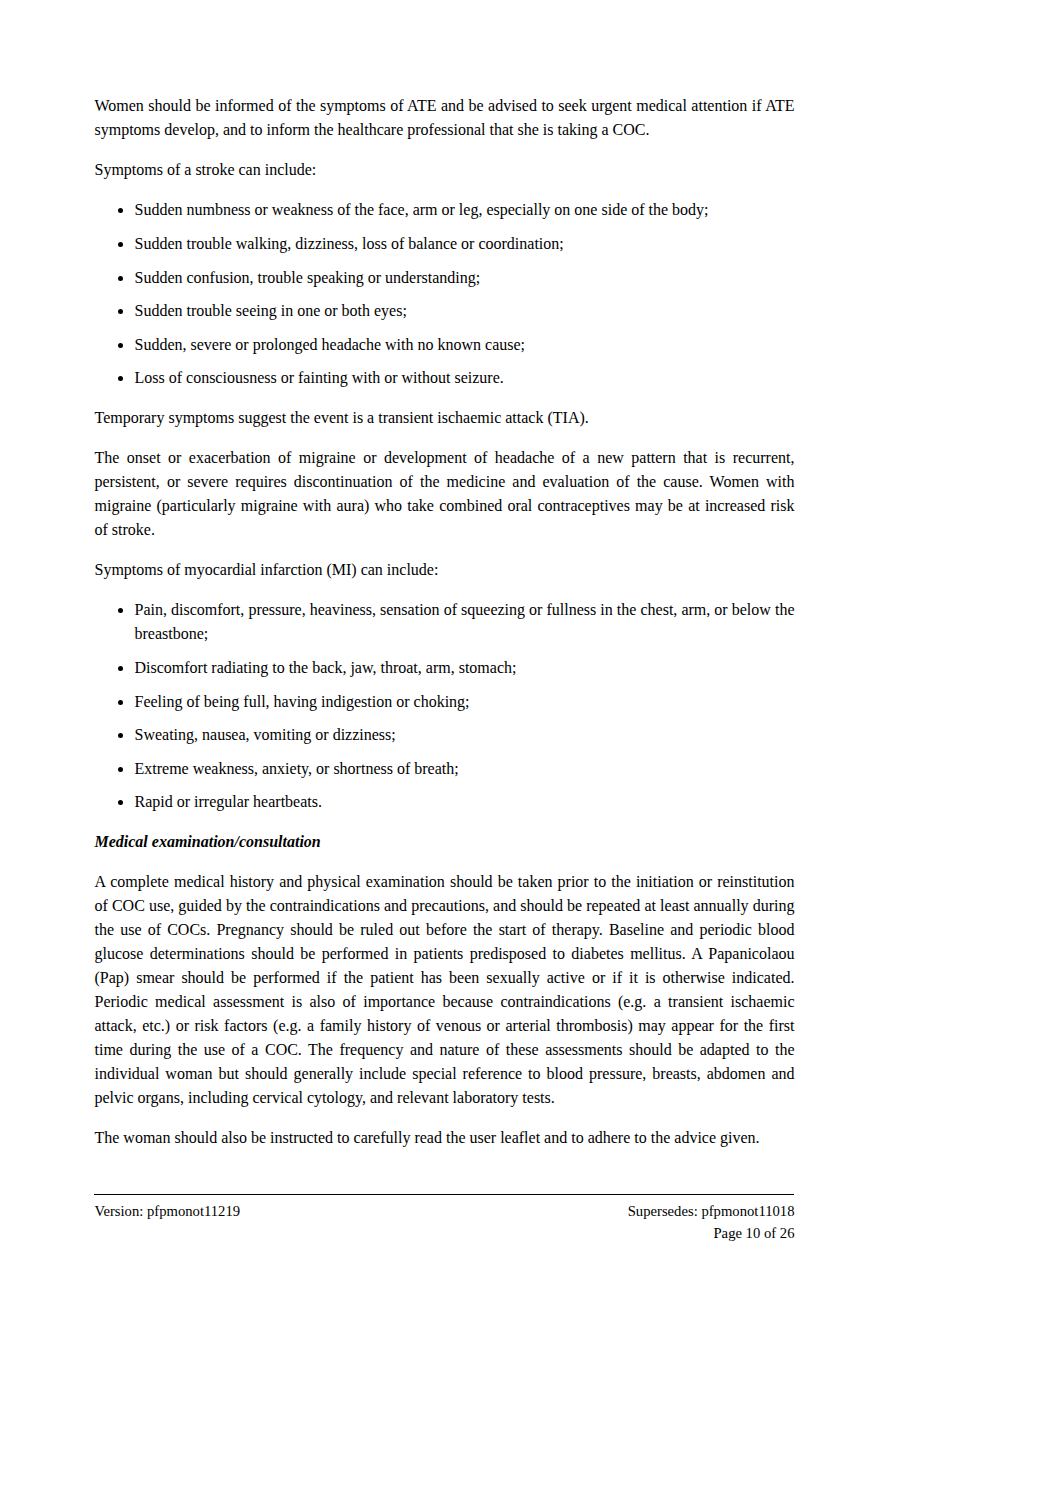Women should be informed of the symptoms of ATE and be advised to seek urgent medical attention if ATE symptoms develop, and to inform the healthcare professional that she is taking a COC.
Symptoms of a stroke can include:
Sudden numbness or weakness of the face, arm or leg, especially on one side of the body;
Sudden trouble walking, dizziness, loss of balance or coordination;
Sudden confusion, trouble speaking or understanding;
Sudden trouble seeing in one or both eyes;
Sudden, severe or prolonged headache with no known cause;
Loss of consciousness or fainting with or without seizure.
Temporary symptoms suggest the event is a transient ischaemic attack (TIA).
The onset or exacerbation of migraine or development of headache of a new pattern that is recurrent, persistent, or severe requires discontinuation of the medicine and evaluation of the cause. Women with migraine (particularly migraine with aura) who take combined oral contraceptives may be at increased risk of stroke.
Symptoms of myocardial infarction (MI) can include:
Pain, discomfort, pressure, heaviness, sensation of squeezing or fullness in the chest, arm, or below the breastbone;
Discomfort radiating to the back, jaw, throat, arm, stomach;
Feeling of being full, having indigestion or choking;
Sweating, nausea, vomiting or dizziness;
Extreme weakness, anxiety, or shortness of breath;
Rapid or irregular heartbeats.
Medical examination/consultation
A complete medical history and physical examination should be taken prior to the initiation or reinstitution of COC use, guided by the contraindications and precautions, and should be repeated at least annually during the use of COCs. Pregnancy should be ruled out before the start of therapy. Baseline and periodic blood glucose determinations should be performed in patients predisposed to diabetes mellitus. A Papanicolaou (Pap) smear should be performed if the patient has been sexually active or if it is otherwise indicated. Periodic medical assessment is also of importance because contraindications (e.g. a transient ischaemic attack, etc.) or risk factors (e.g. a family history of venous or arterial thrombosis) may appear for the first time during the use of a COC. The frequency and nature of these assessments should be adapted to the individual woman but should generally include special reference to blood pressure, breasts, abdomen and pelvic organs, including cervical cytology, and relevant laboratory tests.
The woman should also be instructed to carefully read the user leaflet and to adhere to the advice given.
Version: pfpmonot11219
Supersedes: pfpmonot11018
Page 10 of 26